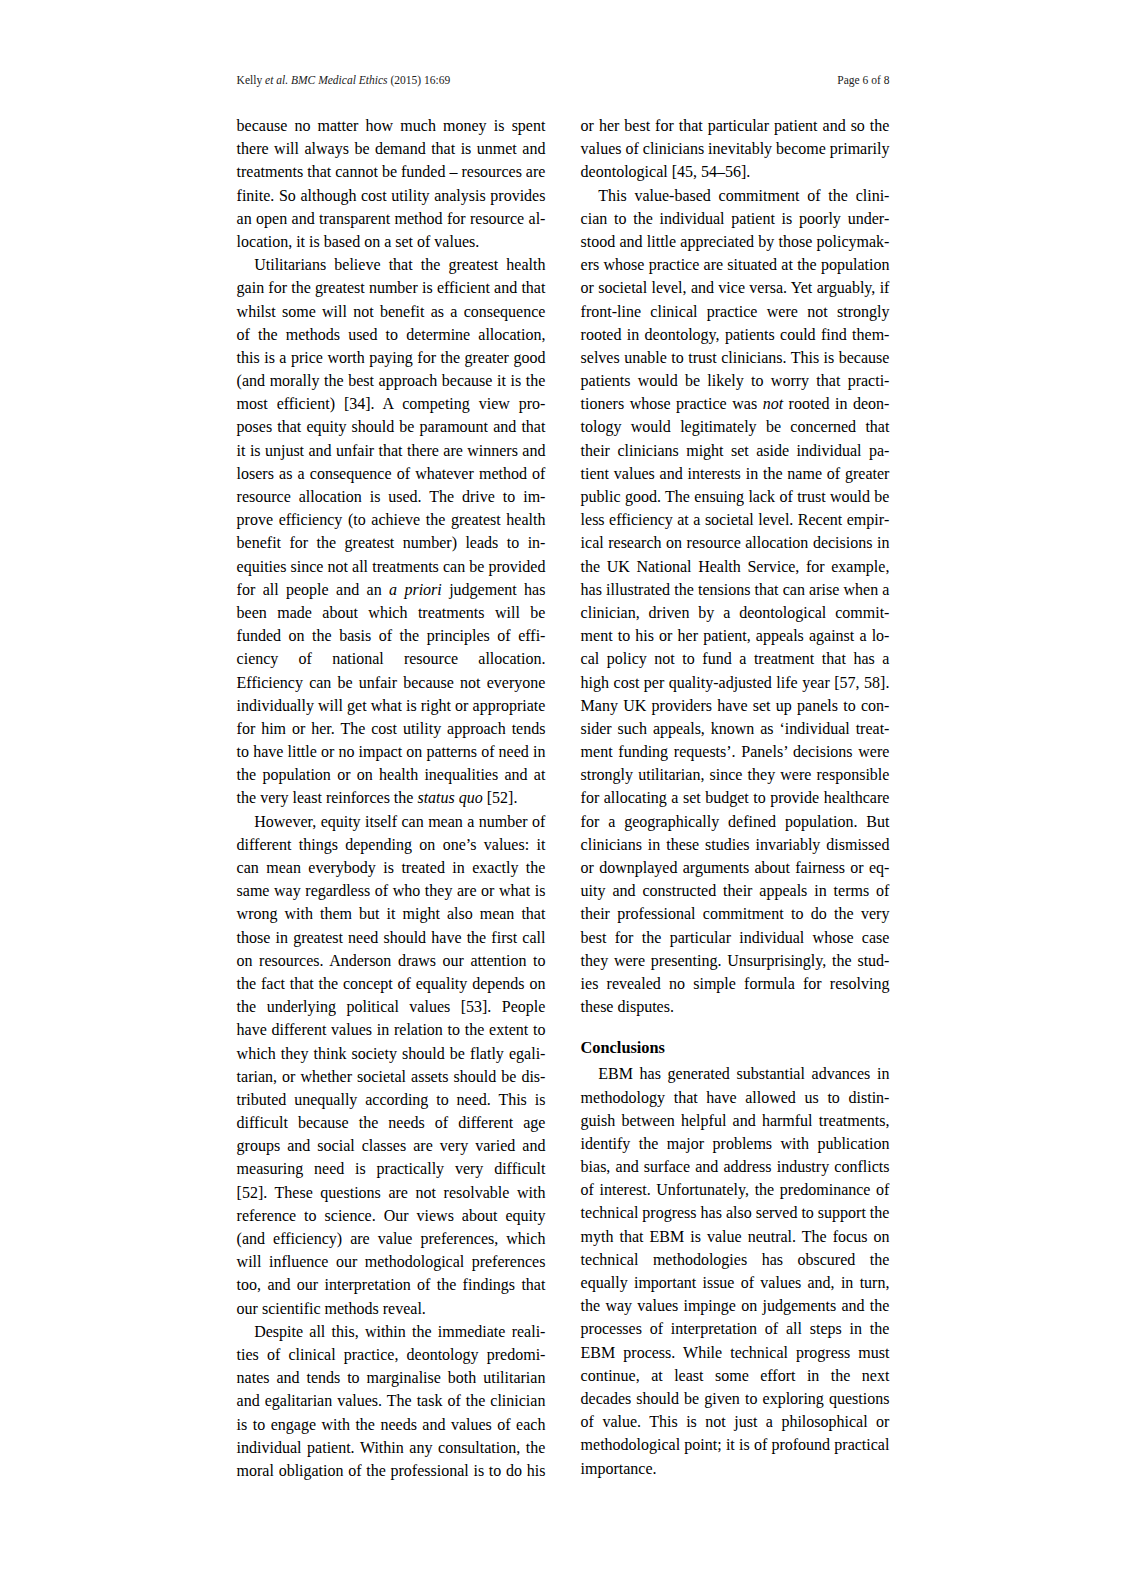Kelly et al. BMC Medical Ethics (2015) 16:69
Page 6 of 8
because no matter how much money is spent there will always be demand that is unmet and treatments that cannot be funded – resources are finite. So although cost utility analysis provides an open and transparent method for resource allocation, it is based on a set of values.
Utilitarians believe that the greatest health gain for the greatest number is efficient and that whilst some will not benefit as a consequence of the methods used to determine allocation, this is a price worth paying for the greater good (and morally the best approach because it is the most efficient) [34]. A competing view proposes that equity should be paramount and that it is unjust and unfair that there are winners and losers as a consequence of whatever method of resource allocation is used. The drive to improve efficiency (to achieve the greatest health benefit for the greatest number) leads to inequities since not all treatments can be provided for all people and an a priori judgement has been made about which treatments will be funded on the basis of the principles of efficiency of national resource allocation. Efficiency can be unfair because not everyone individually will get what is right or appropriate for him or her. The cost utility approach tends to have little or no impact on patterns of need in the population or on health inequalities and at the very least reinforces the status quo [52].
However, equity itself can mean a number of different things depending on one’s values: it can mean everybody is treated in exactly the same way regardless of who they are or what is wrong with them but it might also mean that those in greatest need should have the first call on resources. Anderson draws our attention to the fact that the concept of equality depends on the underlying political values [53]. People have different values in relation to the extent to which they think society should be flatly egalitarian, or whether societal assets should be distributed unequally according to need. This is difficult because the needs of different age groups and social classes are very varied and measuring need is practically very difficult [52]. These questions are not resolvable with reference to science. Our views about equity (and efficiency) are value preferences, which will influence our methodological preferences too, and our interpretation of the findings that our scientific methods reveal.
Despite all this, within the immediate realities of clinical practice, deontology predominates and tends to marginalise both utilitarian and egalitarian values. The task of the clinician is to engage with the needs and values of each individual patient. Within any consultation, the moral obligation of the professional is to do his or her best for that particular patient and so the values of clinicians inevitably become primarily deontological [45, 54–56].
This value-based commitment of the clinician to the individual patient is poorly understood and little appreciated by those policymakers whose practice are situated at the population or societal level, and vice versa. Yet arguably, if front-line clinical practice were not strongly rooted in deontology, patients could find themselves unable to trust clinicians. This is because patients would be likely to worry that practitioners whose practice was not rooted in deontology would legitimately be concerned that their clinicians might set aside individual patient values and interests in the name of greater public good. The ensuing lack of trust would be less efficiency at a societal level. Recent empirical research on resource allocation decisions in the UK National Health Service, for example, has illustrated the tensions that can arise when a clinician, driven by a deontological commitment to his or her patient, appeals against a local policy not to fund a treatment that has a high cost per quality-adjusted life year [57, 58]. Many UK providers have set up panels to consider such appeals, known as ‘individual treatment funding requests’. Panels’ decisions were strongly utilitarian, since they were responsible for allocating a set budget to provide healthcare for a geographically defined population. But clinicians in these studies invariably dismissed or downplayed arguments about fairness or equity and constructed their appeals in terms of their professional commitment to do the very best for the particular individual whose case they were presenting. Unsurprisingly, the studies revealed no simple formula for resolving these disputes.
Conclusions
EBM has generated substantial advances in methodology that have allowed us to distinguish between helpful and harmful treatments, identify the major problems with publication bias, and surface and address industry conflicts of interest. Unfortunately, the predominance of technical progress has also served to support the myth that EBM is value neutral. The focus on technical methodologies has obscured the equally important issue of values and, in turn, the way values impinge on judgements and the processes of interpretation of all steps in the EBM process. While technical progress must continue, at least some effort in the next decades should be given to exploring questions of value. This is not just a philosophical or methodological point; it is of profound practical importance.